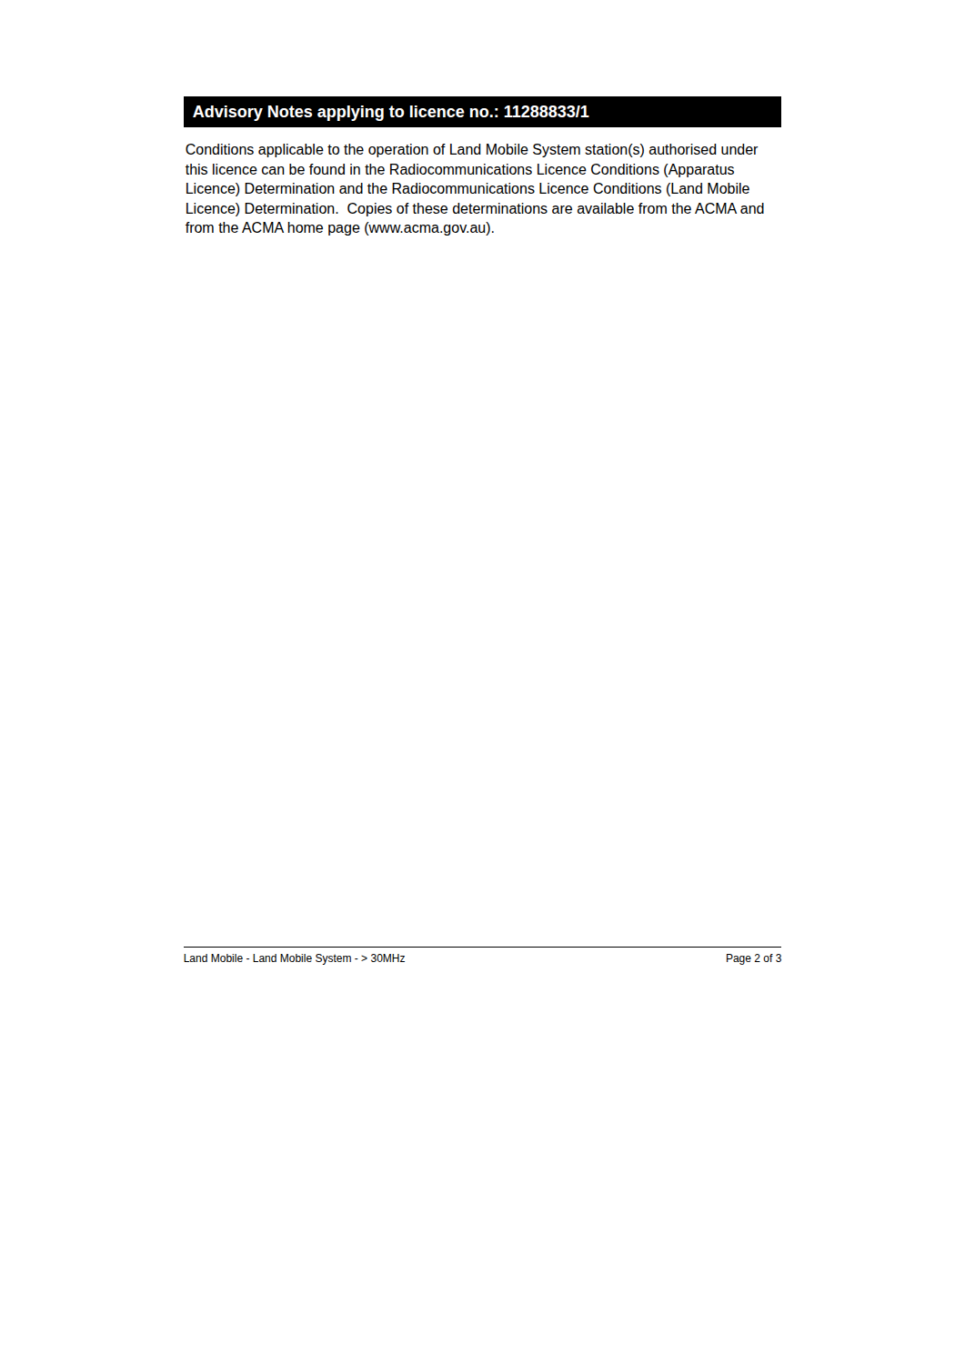Advisory Notes applying to licence no.: 11288833/1
Conditions applicable to the operation of Land Mobile System station(s) authorised under this licence can be found in the Radiocommunications Licence Conditions (Apparatus Licence) Determination and the Radiocommunications Licence Conditions (Land Mobile Licence) Determination. Copies of these determinations are available from the ACMA and from the ACMA home page (www.acma.gov.au).
Land Mobile - Land Mobile System - > 30MHz
Page 2 of 3